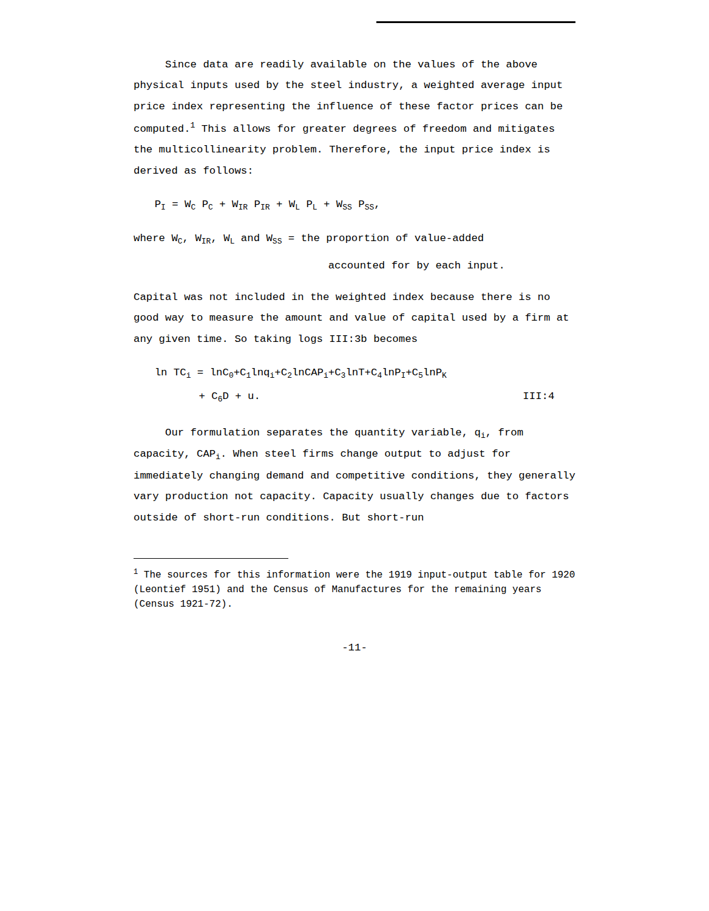Since data are readily available on the values of the above physical inputs used by the steel industry, a weighted average input price index representing the influence of these factor prices can be computed.1 This allows for greater degrees of freedom and mitigates the multicollinearity problem. Therefore, the input price index is derived as follows:
PI = WC PC + WIR PIR + WL PL + WSS PSS,
where WC, WIR, WL and WSS = the proportion of value-added
accounted for by each input.
Capital was not included in the weighted index because there is no good way to measure the amount and value of capital used by a firm at any given time. So taking logs III:3b becomes
ln TCi = lnC0+C1lnqi+C2lnCAPi+C3lnT+C4lnPI+C5lnPK
+ C6D + u.III:4
Our formulation separates the quantity variable, qi, from capacity, CAPi. When steel firms change output to adjust for immediately changing demand and competitive conditions, they generally vary production not capacity. Capacity usually changes due to factors outside of short-run conditions. But short-run
1 The sources for this information were the 1919 input-output table for 1920 (Leontief 1951) and the Census of Manufactures for the remaining years (Census 1921-72).
-11-